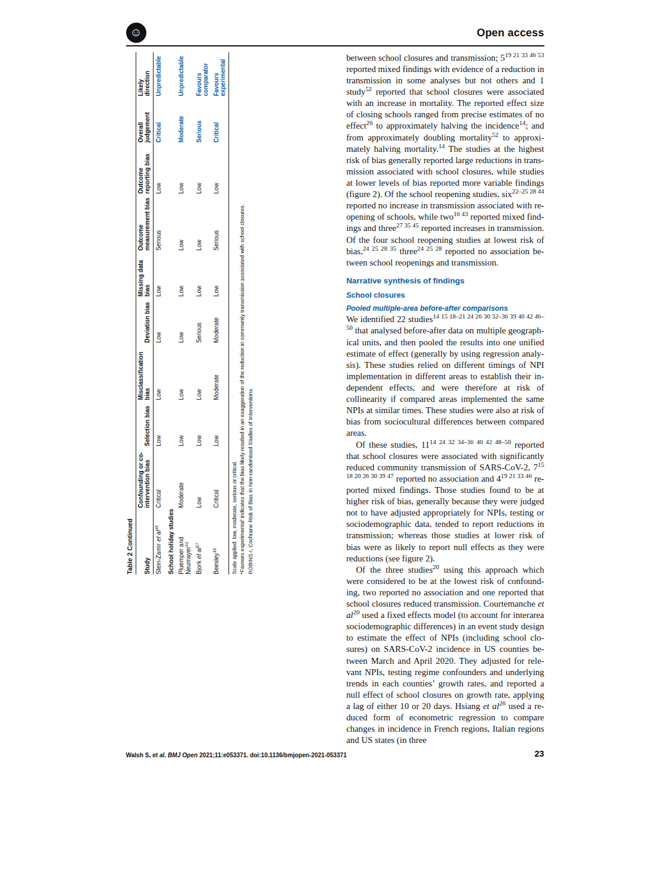☺
Open access
Table 2 Continued
| Study | Confounding or co-intervention bias | Selection bias | Misclassification bias | Deviation bias | Missing data bias | Outcome measurement bias | Outcome reporting bias | Overall judgement | Likely direction |
| --- | --- | --- | --- | --- | --- | --- | --- | --- | --- |
| Stein-Zamir et al 45 | Critical | Low | Low | Low | Low | Serious | Low | Critical | Unpredictable |
| School holiday studies |
| Pluemper and Neumayer 41 | Moderate | Low | Low | Low | Low | Low | Low | Moderate | Unpredictable |
| Bjork et al 17 | Low | Low | Low | Serious | Low | Low | Low | Serious | Favours comparator |
| Beesley 16 | Critical | Low | Moderate | Moderate | Low | Serious | Low | Critical | Favours experimental |
Scale applied: low, moderate, serious or critical.
*Favours experimental’ indicates that the bias likely resulted in an exaggeration of the reduction in community transmission associated with school closures.
ROBINS-I, Cochrane Risk of Bias In Non-randomised Studies of Interventions.
between school closures and transmission; 519 21 33 46 53 reported mixed findings with evidence of a reduction in transmission in some analyses but not others and 1 study52 reported that school closures were associated with an increase in mortality. The reported effect size of closing schools ranged from precise estimates of no effect26 to approximately halving the incidence14; and from approximately doubling mortality52 to approximately halving mortality.14 The studies at the highest risk of bias generally reported large reductions in transmission associated with school closures, while studies at lower levels of bias reported more variable findings (figure 2). Of the school reopening studies, six22–25 28 44 reported no increase in transmission associated with reopening of schools, while two16 43 reported mixed findings and three27 35 45 reported increases in transmission. Of the four school reopening studies at lowest risk of bias,24 25 28 35 three24 25 28 reported no association between school reopenings and transmission.
Narrative synthesis of findings
School closures
Pooled multiple-area before-after comparisons
We identified 22 studies14 15 18–21 24 26 30 32–36 39 40 42 46–50 that analysed before-after data on multiple geographical units, and then pooled the results into one unified estimate of effect (generally by using regression analysis). These studies relied on different timings of NPI implementation in different areas to establish their independent effects, and were therefore at risk of collinearity if compared areas implemented the same NPIs at similar times. These studies were also at risk of bias from sociocultural differences between compared areas.
Of these studies, 1114 24 32 34–36 40 42 48–50 reported that school closures were associated with significantly reduced community transmission of SARS-CoV-2, 715 18 20 26 30 39 47 reported no association and 419 21 33 46 reported mixed findings. Those studies found to be at higher risk of bias, generally because they were judged not to have adjusted appropriately for NPIs, testing or sociodemographic data, tended to report reductions in transmission; whereas those studies at lower risk of bias were as likely to report null effects as they were reductions (see figure 2).
Of the three studies20 using this approach which were considered to be at the lowest risk of confounding, two reported no association and one reported that school closures reduced transmission. Courtemanche et al20 used a fixed effects model (to account for interarea sociodemographic differences) in an event study design to estimate the effect of NPIs (including school closures) on SARS-CoV-2 incidence in US counties between March and April 2020. They adjusted for relevant NPIs, testing regime confounders and underlying trends in each counties’ growth rates, and reported a null effect of school closures on growth rate, applying a lag of either 10 or 20 days. Hsiang et al26 used a reduced form of econometric regression to compare changes in incidence in French regions, Italian regions and US states (in three
Walsh S, et al. BMJ Open 2021;11:e053371. doi:10.1136/bmjopen-2021-053371
23